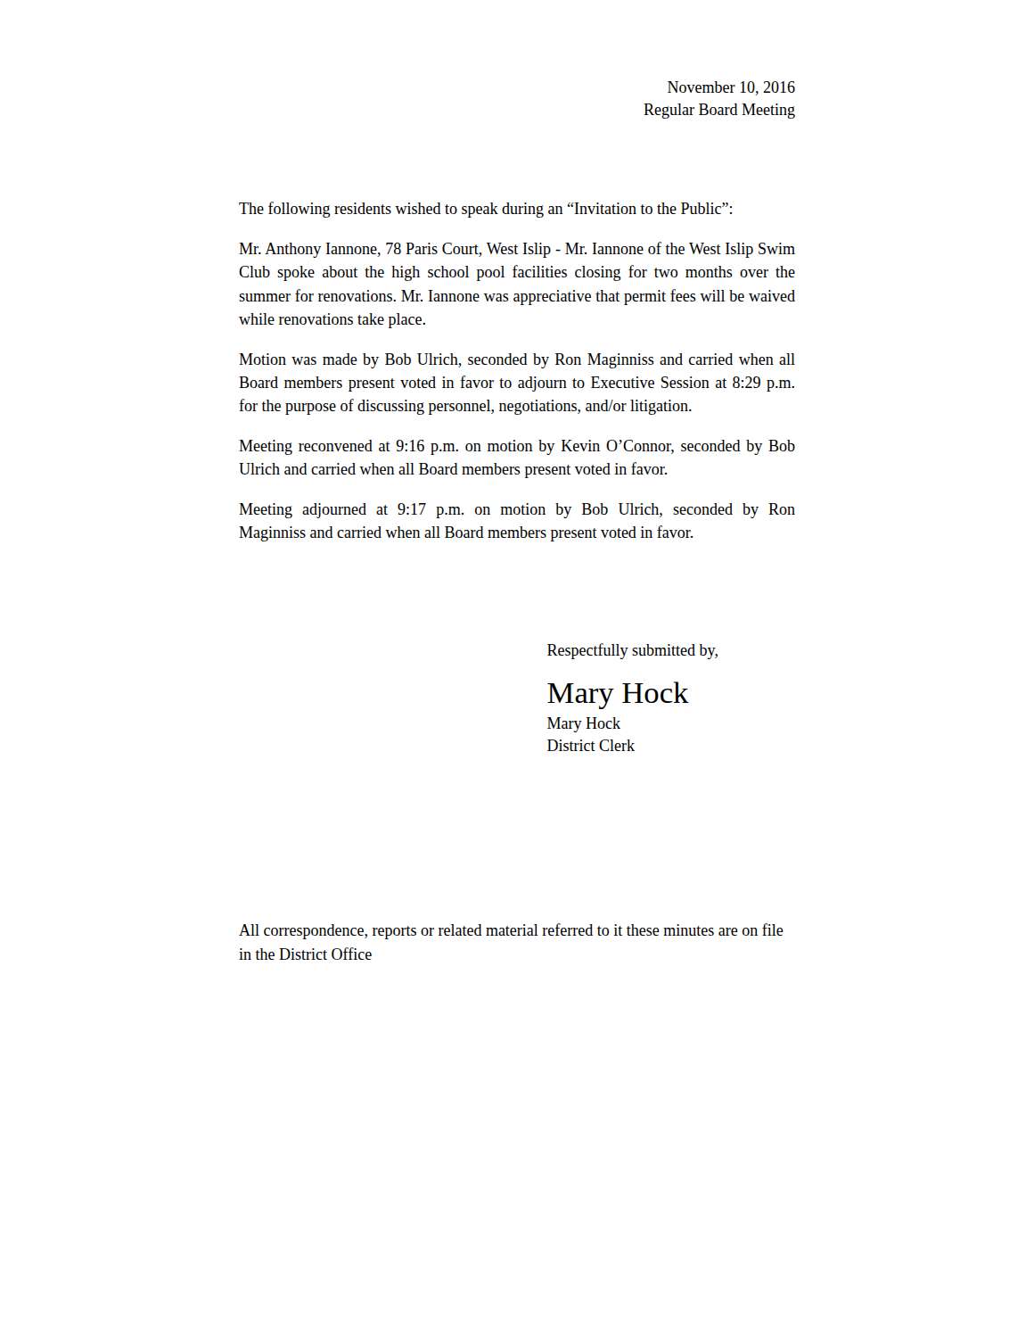November 10, 2016
Regular Board Meeting
The following residents wished to speak during an “Invitation to the Public”:
Mr. Anthony Iannone, 78 Paris Court, West Islip - Mr. Iannone of the West Islip Swim Club spoke about the high school pool facilities closing for two months over the summer for renovations. Mr. Iannone was appreciative that permit fees will be waived while renovations take place.
Motion was made by Bob Ulrich, seconded by Ron Maginniss and carried when all Board members present voted in favor to adjourn to Executive Session at 8:29 p.m. for the purpose of discussing personnel, negotiations, and/or litigation.
Meeting reconvened at 9:16 p.m. on motion by Kevin O’Connor, seconded by Bob Ulrich and carried when all Board members present voted in favor.
Meeting adjourned at 9:17 p.m. on motion by Bob Ulrich, seconded by Ron Maginniss and carried when all Board members present voted in favor.
Respectfully submitted by,
Mary Hock
Mary Hock
District Clerk
All correspondence, reports or related material referred to it these minutes are on file in the District Office